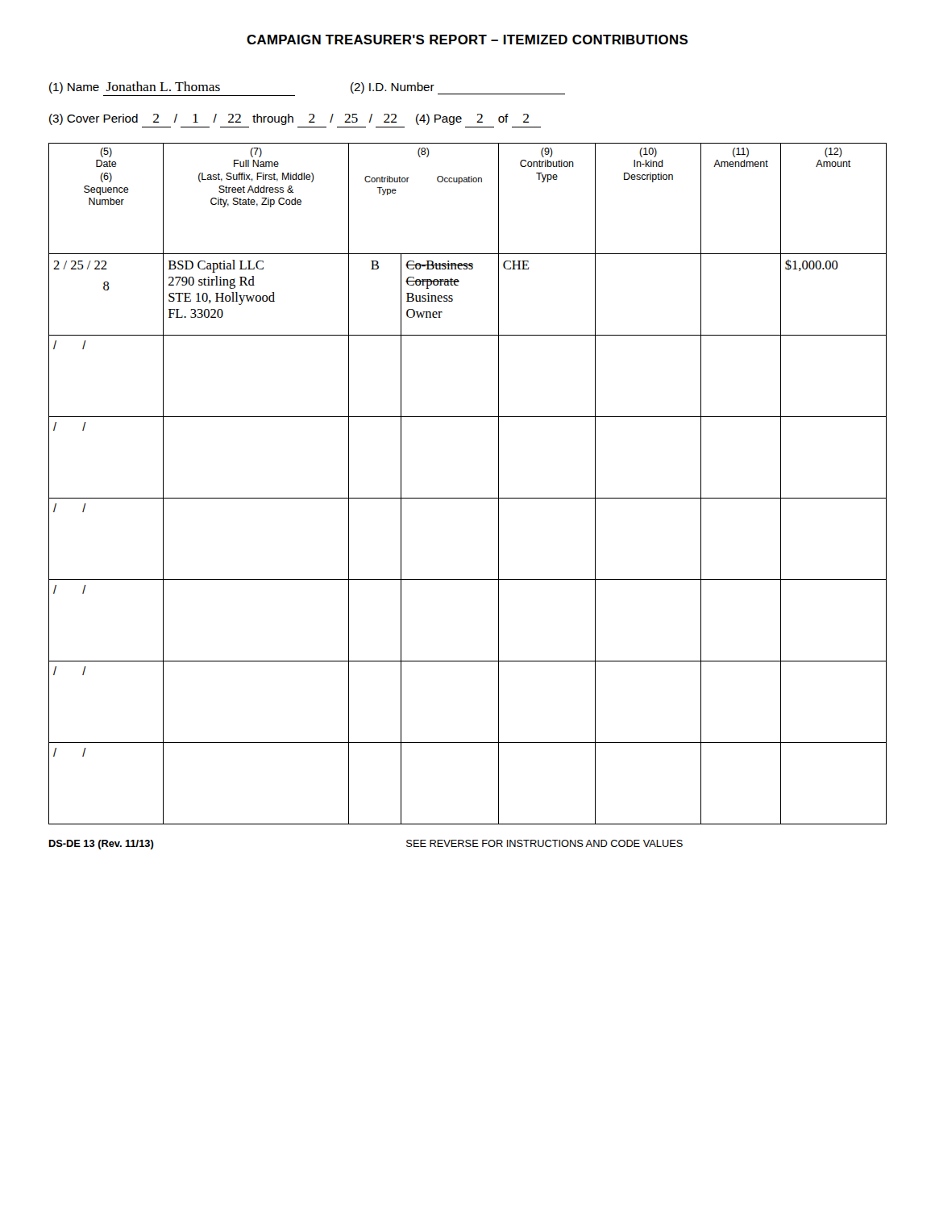CAMPAIGN TREASURER'S REPORT – ITEMIZED CONTRIBUTIONS
(1) Name Jonathan L. Thomas (2) I.D. Number
(3) Cover Period 2 / 1 / 22 through 2 / 25 / 22 (4) Page 2 of 2
| (5) Date (6) Sequence Number | (7) Full Name (Last, Suffix, First, Middle) Street Address & City, State, Zip Code | (8) / Contributor Type / Occupation / / --- / --- / | (9) Contribution Type | (10) In-kind Description | (11) Amendment | (12) Amount |
| --- | --- | --- | --- | --- | --- | --- |
| 2 / 25 / 22 8 | BSD Captial LLC 2790 stirling Rd STE 10, Hollywood FL. 33020 | B | Co-Business Corporate Business Owner | CHE | | | $1,000.00 |
| / / | | | | | | | |
| / / | | | | | | | |
| / / | | | | | | | |
| / / | | | | | | | |
| / / | | | | | | | |
| / / | | | | | | | |
DS-DE 13 (Rev. 11/13) SEE REVERSE FOR INSTRUCTIONS AND CODE VALUES